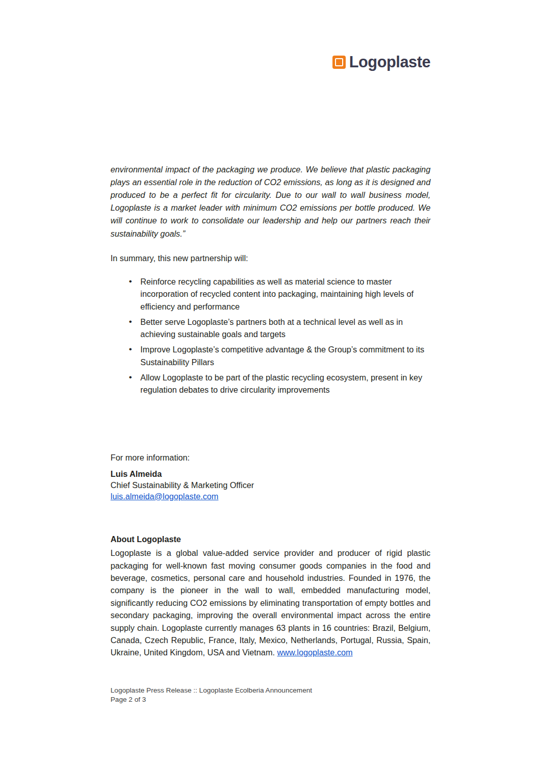Logoplaste
environmental impact of the packaging we produce. We believe that plastic packaging plays an essential role in the reduction of CO2 emissions, as long as it is designed and produced to be a perfect fit for circularity. Due to our wall to wall business model, Logoplaste is a market leader with minimum CO2 emissions per bottle produced. We will continue to work to consolidate our leadership and help our partners reach their sustainability goals.”
In summary, this new partnership will:
Reinforce recycling capabilities as well as material science to master incorporation of recycled content into packaging, maintaining high levels of efficiency and performance
Better serve Logoplaste’s partners both at a technical level as well as in achieving sustainable goals and targets
Improve Logoplaste’s competitive advantage & the Group’s commitment to its Sustainability Pillars
Allow Logoplaste to be part of the plastic recycling ecosystem, present in key regulation debates to drive circularity improvements
For more information:
Luis Almeida
Chief Sustainability & Marketing Officer
luis.almeida@logoplaste.com
About Logoplaste
Logoplaste is a global value-added service provider and producer of rigid plastic packaging for well-known fast moving consumer goods companies in the food and beverage, cosmetics, personal care and household industries. Founded in 1976, the company is the pioneer in the wall to wall, embedded manufacturing model, significantly reducing CO2 emissions by eliminating transportation of empty bottles and secondary packaging, improving the overall environmental impact across the entire supply chain. Logoplaste currently manages 63 plants in 16 countries: Brazil, Belgium, Canada, Czech Republic, France, Italy, Mexico, Netherlands, Portugal, Russia, Spain, Ukraine, United Kingdom, USA and Vietnam. www.logoplaste.com
Logoplaste Press Release :: Logoplaste Ecolberia Announcement
Page 2 of 3